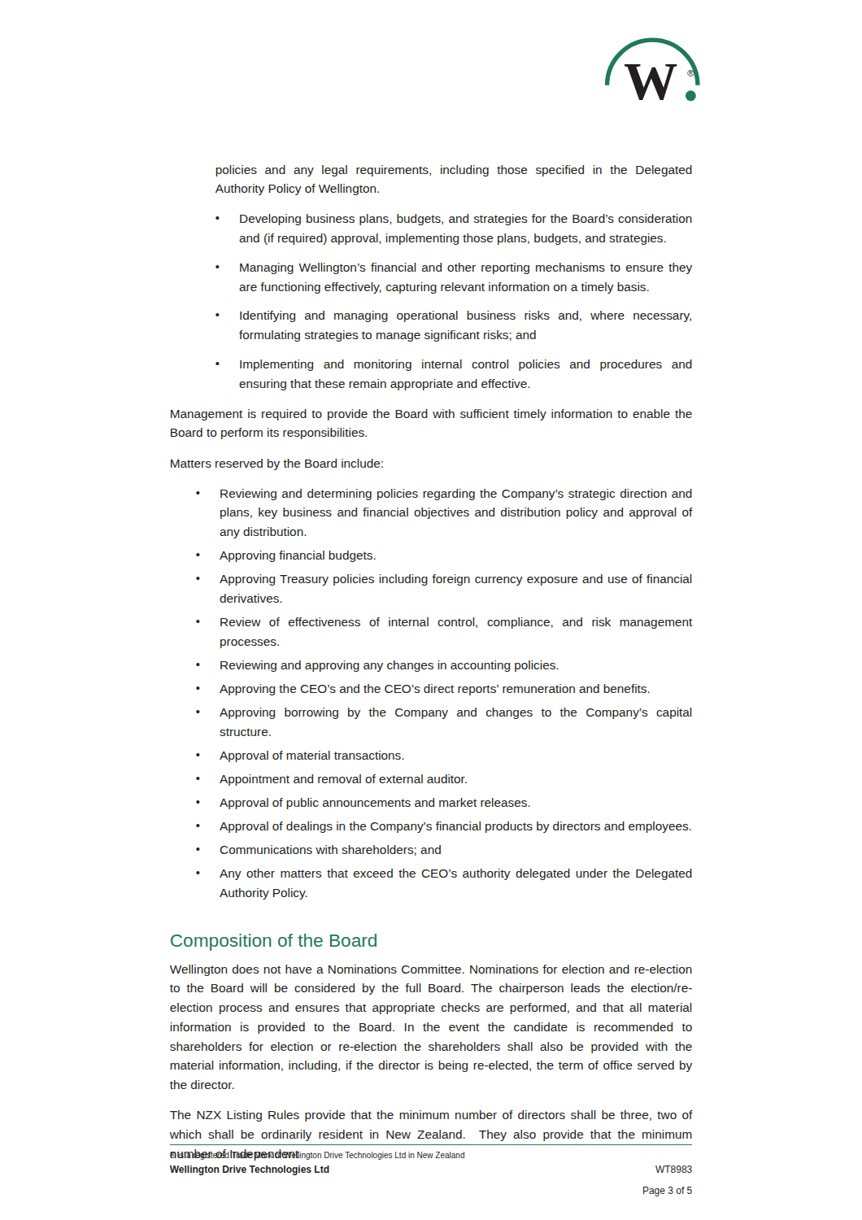W ®
policies and any legal requirements, including those specified in the Delegated Authority Policy of Wellington.
Developing business plans, budgets, and strategies for the Board’s consideration and (if required) approval, implementing those plans, budgets, and strategies.
Managing Wellington’s financial and other reporting mechanisms to ensure they are functioning effectively, capturing relevant information on a timely basis.
Identifying and managing operational business risks and, where necessary, formulating strategies to manage significant risks; and
Implementing and monitoring internal control policies and procedures and ensuring that these remain appropriate and effective.
Management is required to provide the Board with sufficient timely information to enable the Board to perform its responsibilities.
Matters reserved by the Board include:
Reviewing and determining policies regarding the Company’s strategic direction and plans, key business and financial objectives and distribution policy and approval of any distribution.
Approving financial budgets.
Approving Treasury policies including foreign currency exposure and use of financial derivatives.
Review of effectiveness of internal control, compliance, and risk management processes.
Reviewing and approving any changes in accounting policies.
Approving the CEO’s and the CEO’s direct reports’ remuneration and benefits.
Approving borrowing by the Company and changes to the Company’s capital structure.
Approval of material transactions.
Appointment and removal of external auditor.
Approval of public announcements and market releases.
Approval of dealings in the Company’s financial products by directors and employees.
Communications with shareholders; and
Any other matters that exceed the CEO’s authority delegated under the Delegated Authority Policy.
Composition of the Board
Wellington does not have a Nominations Committee. Nominations for election and re-election to the Board will be considered by the full Board. The chairperson leads the election/re-election process and ensures that appropriate checks are performed, and that all material information is provided to the Board. In the event the candidate is recommended to shareholders for election or re-election the shareholders shall also be provided with the material information, including, if the director is being re-elected, the term of office served by the director.
The NZX Listing Rules provide that the minimum number of directors shall be three, two of which shall be ordinarily resident in New Zealand. They also provide that the minimum number of Independent
® is a registered Trade Mark of Wellington Drive Technologies Ltd in New Zealand
Wellington Drive Technologies LtdWT8983
Page 3 of 5